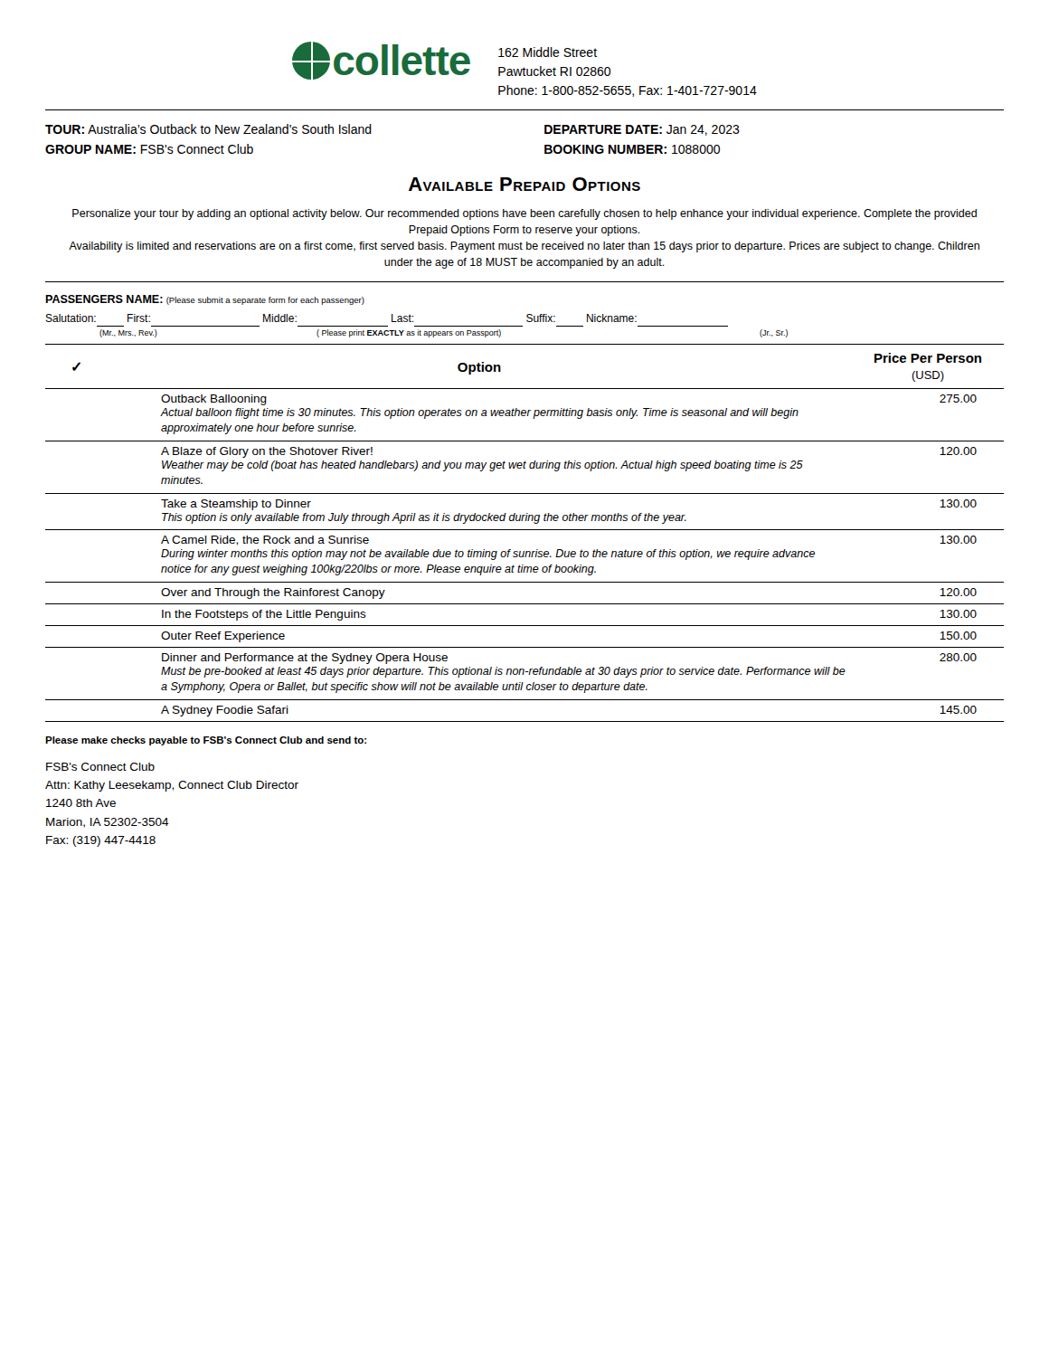collette
162 Middle Street
Pawtucket RI 02860
Phone: 1-800-852-5655, Fax: 1-401-727-9014
TOUR: Australia’s Outback to New Zealand’s South Island
GROUP NAME: FSB's Connect Club
DEPARTURE DATE: Jan 24, 2023
BOOKING NUMBER: 1088000
Available Prepaid Options
Personalize your tour by adding an optional activity below. Our recommended options have been carefully chosen to help enhance your individual experience. Complete the provided Prepaid Options Form to reserve your options.
Availability is limited and reservations are on a first come, first served basis. Payment must be received no later than 15 days prior to departure. Prices are subject to change. Children under the age of 18 MUST be accompanied by an adult.
PASSENGERS NAME: (Please submit a separate form for each passenger)
Salutation: First: Middle: Last: Suffix: Nickname:
(Mr., Mrs., Rev.) ( Please print EXACTLY as it appears on Passport) (Jr., Sr.)
| ✓ | Option | Price Per Person (USD) |
| --- | --- | --- |
| | Outback Ballooning Actual balloon flight time is 30 minutes. This option operates on a weather permitting basis only. Time is seasonal and will begin approximately one hour before sunrise. | 275.00 |
| | A Blaze of Glory on the Shotover River! Weather may be cold (boat has heated handlebars) and you may get wet during this option. Actual high speed boating time is 25 minutes. | 120.00 |
| | Take a Steamship to Dinner This option is only available from July through April as it is drydocked during the other months of the year. | 130.00 |
| | A Camel Ride, the Rock and a Sunrise During winter months this option may not be available due to timing of sunrise. Due to the nature of this option, we require advance notice for any guest weighing 100kg/220lbs or more. Please enquire at time of booking. | 130.00 |
| | Over and Through the Rainforest Canopy | 120.00 |
| | In the Footsteps of the Little Penguins | 130.00 |
| | Outer Reef Experience | 150.00 |
| | Dinner and Performance at the Sydney Opera House Must be pre-booked at least 45 days prior departure. This optional is non-refundable at 30 days prior to service date. Performance will be a Symphony, Opera or Ballet, but specific show will not be available until closer to departure date. | 280.00 |
| | A Sydney Foodie Safari | 145.00 |
Please make checks payable to FSB's Connect Club and send to:
FSB's Connect Club
Attn: Kathy Leesekamp, Connect Club Director
1240 8th Ave
Marion, IA 52302-3504
Fax: (319) 447-4418